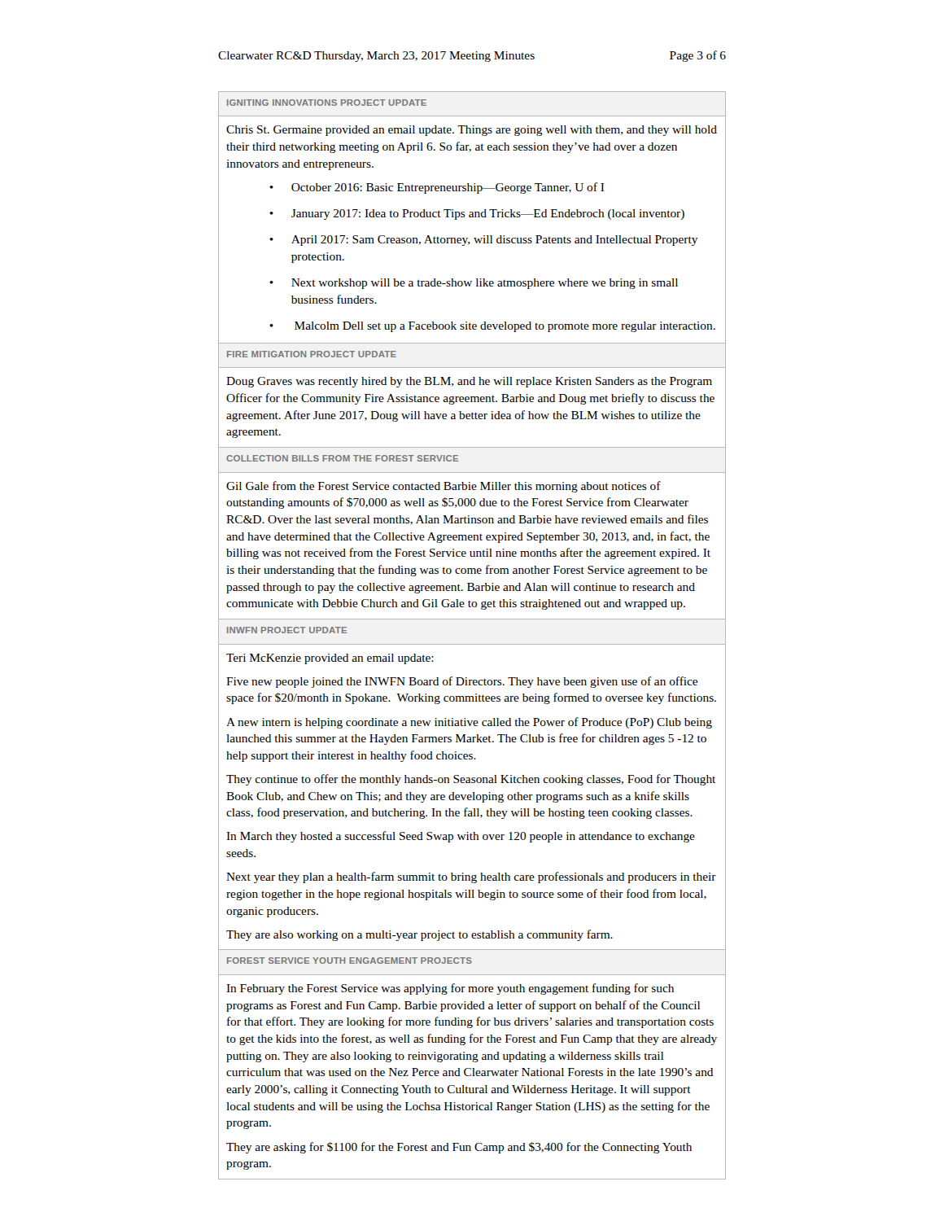Clearwater RC&D Thursday, March 23, 2017 Meeting Minutes
Page 3 of 6
| Igniting Innovations Project Update |
| Chris St. Germaine provided an email update. Things are going well with them, and they will hold their third networking meeting on April 6. So far, at each session they’ve had over a dozen innovators and entrepreneurs. October 2016: Basic Entrepreneurship—George Tanner, U of I January 2017: Idea to Product Tips and Tricks—Ed Endebroch (local inventor) April 2017: Sam Creason, Attorney, will discuss Patents and Intellectual Property protection. Next workshop will be a trade-show like atmosphere where we bring in small business funders. Malcolm Dell set up a Facebook site developed to promote more regular interaction. |
| Fire Mitigation Project Update |
| Doug Graves was recently hired by the BLM, and he will replace Kristen Sanders as the Program Officer for the Community Fire Assistance agreement. Barbie and Doug met briefly to discuss the agreement. After June 2017, Doug will have a better idea of how the BLM wishes to utilize the agreement. |
| Collection Bills from the Forest Service |
| Gil Gale from the Forest Service contacted Barbie Miller this morning about notices of outstanding amounts of $70,000 as well as $5,000 due to the Forest Service from Clearwater RC&D. Over the last several months, Alan Martinson and Barbie have reviewed emails and files and have determined that the Collective Agreement expired September 30, 2013, and, in fact, the billing was not received from the Forest Service until nine months after the agreement expired. It is their understanding that the funding was to come from another Forest Service agreement to be passed through to pay the collective agreement. Barbie and Alan will continue to research and communicate with Debbie Church and Gil Gale to get this straightened out and wrapped up. |
| INWFN Project Update |
| Teri McKenzie provided an email update: Five new people joined the INWFN Board of Directors. They have been given use of an office space for $20/month in Spokane. Working committees are being formed to oversee key functions. A new intern is helping coordinate a new initiative called the Power of Produce (PoP) Club being launched this summer at the Hayden Farmers Market. The Club is free for children ages 5 -12 to help support their interest in healthy food choices. They continue to offer the monthly hands-on Seasonal Kitchen cooking classes, Food for Thought Book Club, and Chew on This; and they are developing other programs such as a knife skills class, food preservation, and butchering. In the fall, they will be hosting teen cooking classes. In March they hosted a successful Seed Swap with over 120 people in attendance to exchange seeds. Next year they plan a health-farm summit to bring health care professionals and producers in their region together in the hope regional hospitals will begin to source some of their food from local, organic producers. They are also working on a multi-year project to establish a community farm. |
| Forest Service Youth Engagement Projects |
| In February the Forest Service was applying for more youth engagement funding for such programs as Forest and Fun Camp. Barbie provided a letter of support on behalf of the Council for that effort. They are looking for more funding for bus drivers’ salaries and transportation costs to get the kids into the forest, as well as funding for the Forest and Fun Camp that they are already putting on. They are also looking to reinvigorating and updating a wilderness skills trail curriculum that was used on the Nez Perce and Clearwater National Forests in the late 1990’s and early 2000’s, calling it Connecting Youth to Cultural and Wilderness Heritage. It will support local students and will be using the Lochsa Historical Ranger Station (LHS) as the setting for the program. They are asking for $1100 for the Forest and Fun Camp and $3,400 for the Connecting Youth program. |